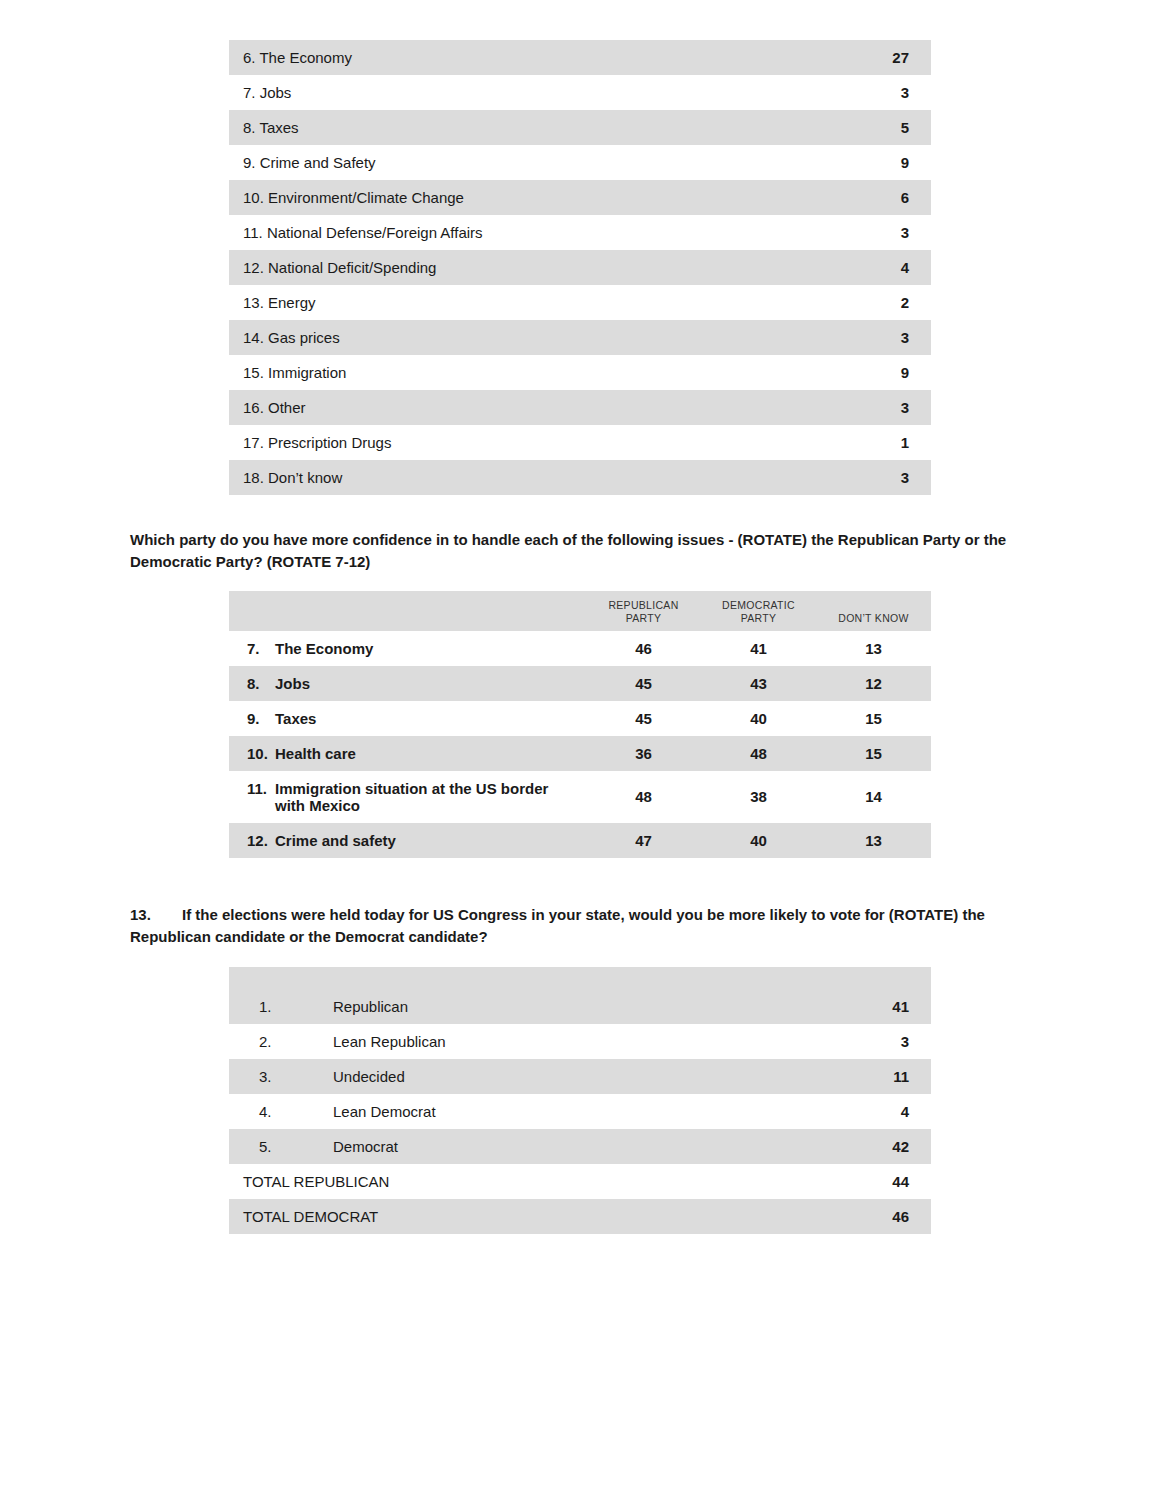| 6. The Economy | 27 |
| 7. Jobs | 3 |
| 8. Taxes | 5 |
| 9. Crime and Safety | 9 |
| 10. Environment/Climate Change | 6 |
| 11. National Defense/Foreign Affairs | 3 |
| 12. National Deficit/Spending | 4 |
| 13. Energy | 2 |
| 14. Gas prices | 3 |
| 15. Immigration | 9 |
| 16. Other | 3 |
| 17. Prescription Drugs | 1 |
| 18. Don’t know | 3 |
Which party do you have more confidence in to handle each of the following issues - (ROTATE) the Republican Party or the Democratic Party? (ROTATE 7-12)
| | REPUBLICAN PARTY | DEMOCRATIC PARTY | DON’T KNOW |
| --- | --- | --- | --- |
| 7. The Economy | 46 | 41 | 13 |
| 8. Jobs | 45 | 43 | 12 |
| 9. Taxes | 45 | 40 | 15 |
| 10. Health care | 36 | 48 | 15 |
| 11. Immigration situation at the US border with Mexico | 48 | 38 | 14 |
| 12. Crime and safety | 47 | 40 | 13 |
13. If the elections were held today for US Congress in your state, would you be more likely to vote for (ROTATE) the Republican candidate or the Democrat candidate?
| 1. | Republican | 41 |
| 2. | Lean Republican | 3 |
| 3. | Undecided | 11 |
| 4. | Lean Democrat | 4 |
| 5. | Democrat | 42 |
| TOTAL REPUBLICAN | 44 |
| TOTAL DEMOCRAT | 46 |